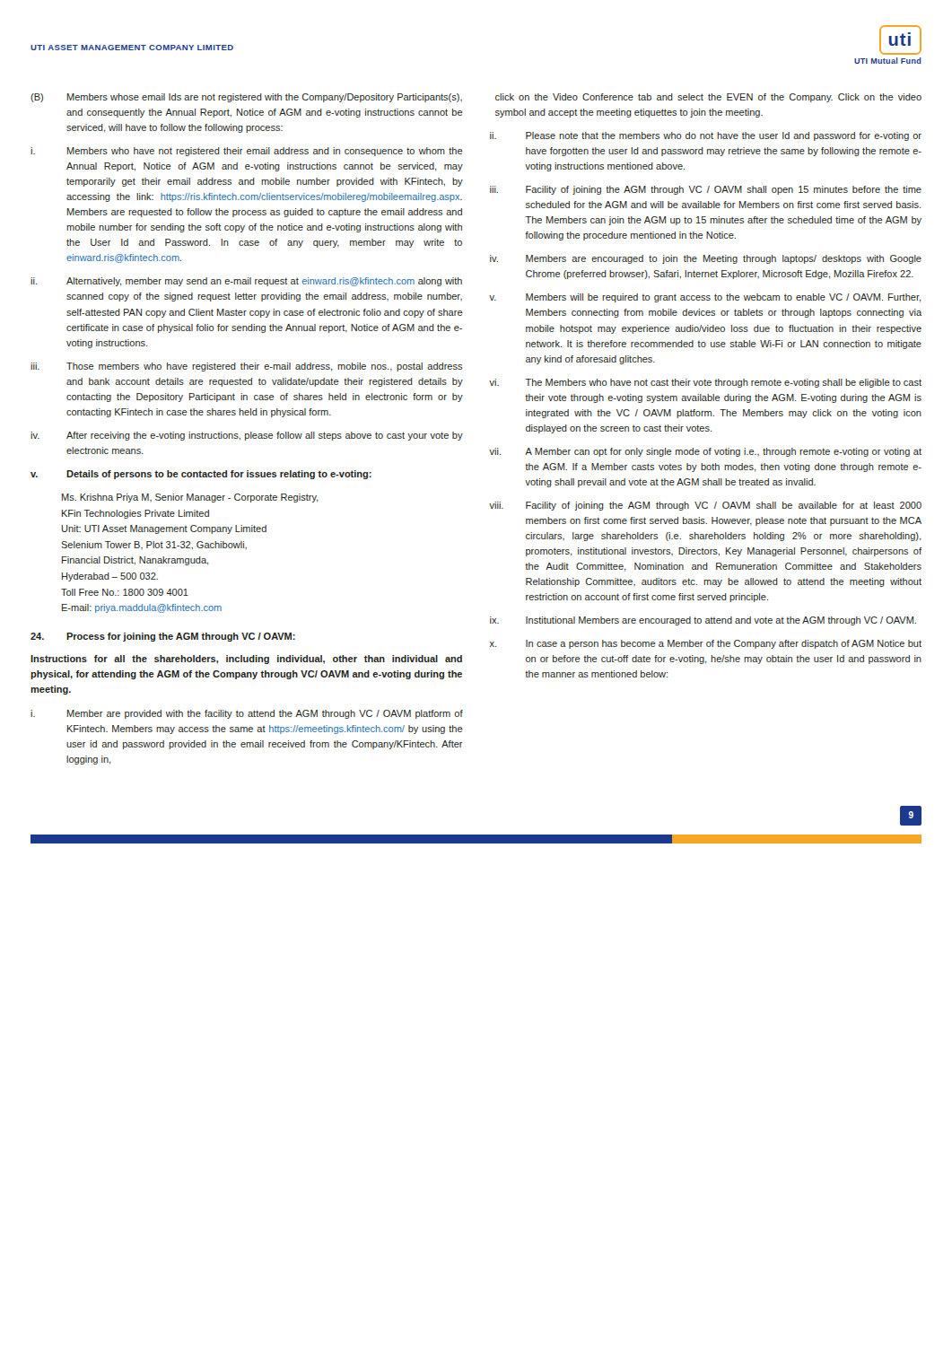UTI ASSET MANAGEMENT COMPANY LIMITED
uti
UTI Mutual Fund
(B)
Members whose email Ids are not registered with the Company/Depository Participants(s), and consequently the Annual Report, Notice of AGM and e-voting instructions cannot be serviced, will have to follow the following process:
i.
Members who have not registered their email address and in consequence to whom the Annual Report, Notice of AGM and e-voting instructions cannot be serviced, may temporarily get their email address and mobile number provided with KFintech, by accessing the link: https://ris.kfintech.com/clientservices/mobilereg/mobileemailreg.aspx. Members are requested to follow the process as guided to capture the email address and mobile number for sending the soft copy of the notice and e-voting instructions along with the User Id and Password. In case of any query, member may write to einward.ris@kfintech.com.
ii.
Alternatively, member may send an e-mail request at einward.ris@kfintech.com along with scanned copy of the signed request letter providing the email address, mobile number, self-attested PAN copy and Client Master copy in case of electronic folio and copy of share certificate in case of physical folio for sending the Annual report, Notice of AGM and the e-voting instructions.
iii.
Those members who have registered their e-mail address, mobile nos., postal address and bank account details are requested to validate/update their registered details by contacting the Depository Participant in case of shares held in electronic form or by contacting KFintech in case the shares held in physical form.
iv.
After receiving the e-voting instructions, please follow all steps above to cast your vote by electronic means.
v.
Details of persons to be contacted for issues relating to e-voting:
Ms. Krishna Priya M, Senior Manager - Corporate Registry,
KFin Technologies Private Limited
Unit: UTI Asset Management Company Limited
Selenium Tower B, Plot 31-32, Gachibowli,
Financial District, Nanakramguda,
Hyderabad – 500 032.
Toll Free No.: 1800 309 4001
E-mail: priya.maddula@kfintech.com
24.
Process for joining the AGM through VC / OAVM:
Instructions for all the shareholders, including individual, other than individual and physical, for attending the AGM of the Company through VC/ OAVM and e-voting during the meeting.
i.
Member are provided with the facility to attend the AGM through VC / OAVM platform of KFintech. Members may access the same at https://emeetings.kfintech.com/ by using the user id and password provided in the email received from the Company/KFintech. After logging in,
click on the Video Conference tab and select the EVEN of the Company. Click on the video symbol and accept the meeting etiquettes to join the meeting.
ii.
Please note that the members who do not have the user Id and password for e-voting or have forgotten the user Id and password may retrieve the same by following the remote e-voting instructions mentioned above.
iii.
Facility of joining the AGM through VC / OAVM shall open 15 minutes before the time scheduled for the AGM and will be available for Members on first come first served basis. The Members can join the AGM up to 15 minutes after the scheduled time of the AGM by following the procedure mentioned in the Notice.
iv.
Members are encouraged to join the Meeting through laptops/ desktops with Google Chrome (preferred browser), Safari, Internet Explorer, Microsoft Edge, Mozilla Firefox 22.
v.
Members will be required to grant access to the webcam to enable VC / OAVM. Further, Members connecting from mobile devices or tablets or through laptops connecting via mobile hotspot may experience audio/video loss due to fluctuation in their respective network. It is therefore recommended to use stable Wi-Fi or LAN connection to mitigate any kind of aforesaid glitches.
vi.
The Members who have not cast their vote through remote e-voting shall be eligible to cast their vote through e-voting system available during the AGM. E-voting during the AGM is integrated with the VC / OAVM platform. The Members may click on the voting icon displayed on the screen to cast their votes.
vii.
A Member can opt for only single mode of voting i.e., through remote e-voting or voting at the AGM. If a Member casts votes by both modes, then voting done through remote e-voting shall prevail and vote at the AGM shall be treated as invalid.
viii.
Facility of joining the AGM through VC / OAVM shall be available for at least 2000 members on first come first served basis. However, please note that pursuant to the MCA circulars, large shareholders (i.e. shareholders holding 2% or more shareholding), promoters, institutional investors, Directors, Key Managerial Personnel, chairpersons of the Audit Committee, Nomination and Remuneration Committee and Stakeholders Relationship Committee, auditors etc. may be allowed to attend the meeting without restriction on account of first come first served principle.
ix.
Institutional Members are encouraged to attend and vote at the AGM through VC / OAVM.
x.
In case a person has become a Member of the Company after dispatch of AGM Notice but on or before the cut-off date for e-voting, he/she may obtain the user Id and password in the manner as mentioned below:
9